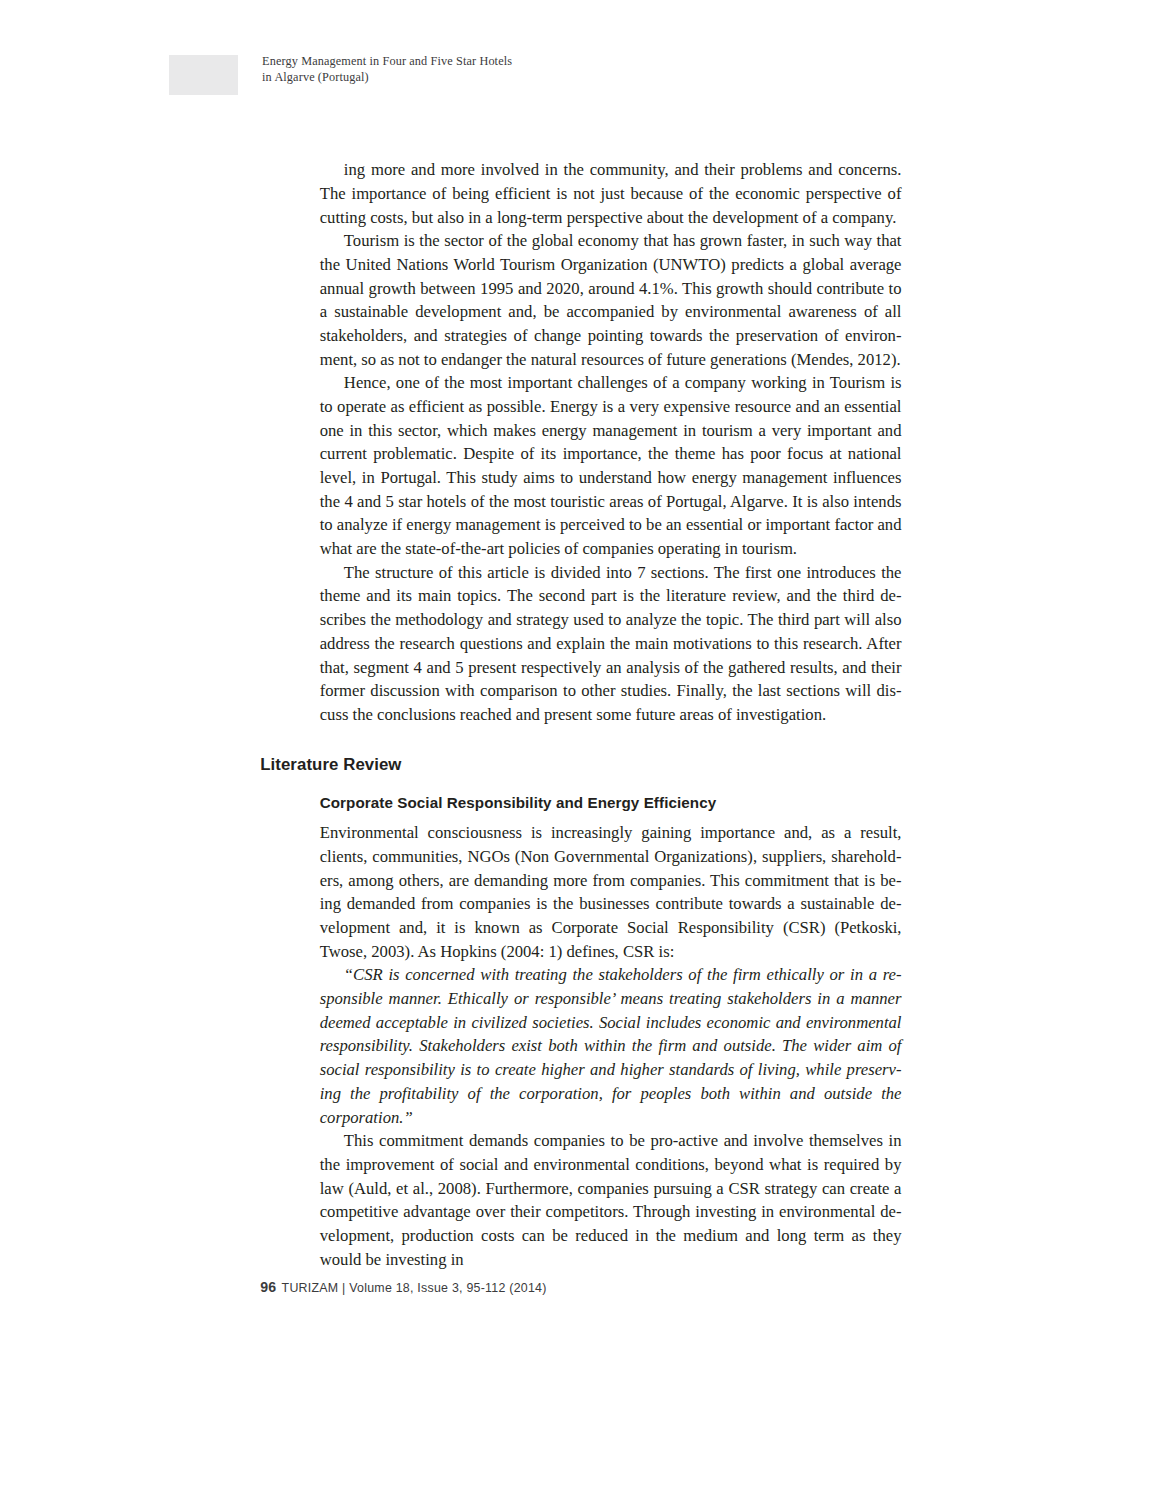Energy Management in Four and Five Star Hotels
in Algarve (Portugal)
ing more and more involved in the community, and their problems and concerns. The importance of being efficient is not just because of the economic perspective of cutting costs, but also in a long-term perspective about the development of a company.
Tourism is the sector of the global economy that has grown faster, in such way that the United Nations World Tourism Organization (UNWTO) predicts a global average annual growth between 1995 and 2020, around 4.1%. This growth should contribute to a sustainable development and, be accompanied by environmental awareness of all stakeholders, and strategies of change pointing towards the preservation of environment, so as not to endanger the natural resources of future generations (Mendes, 2012).
Hence, one of the most important challenges of a company working in Tourism is to operate as efficient as possible. Energy is a very expensive resource and an essential one in this sector, which makes energy management in tourism a very important and current problematic. Despite of its importance, the theme has poor focus at national level, in Portugal. This study aims to understand how energy management influences the 4 and 5 star hotels of the most touristic areas of Portugal, Algarve. It is also intends to analyze if energy management is perceived to be an essential or important factor and what are the state-of-the-art policies of companies operating in tourism.
The structure of this article is divided into 7 sections. The first one introduces the theme and its main topics. The second part is the literature review, and the third describes the methodology and strategy used to analyze the topic. The third part will also address the research questions and explain the main motivations to this research. After that, segment 4 and 5 present respectively an analysis of the gathered results, and their former discussion with comparison to other studies. Finally, the last sections will discuss the conclusions reached and present some future areas of investigation.
Literature Review
Corporate Social Responsibility and Energy Efficiency
Environmental consciousness is increasingly gaining importance and, as a result, clients, communities, NGOs (Non Governmental Organizations), suppliers, shareholders, among others, are demanding more from companies. This commitment that is being demanded from companies is the businesses contribute towards a sustainable development and, it is known as Corporate Social Responsibility (CSR) (Petkoski, Twose, 2003). As Hopkins (2004: 1) defines, CSR is:
“CSR is concerned with treating the stakeholders of the firm ethically or in a responsible manner. Ethically or responsible’ means treating stakeholders in a manner deemed acceptable in civilized societies. Social includes economic and environmental responsibility. Stakeholders exist both within the firm and outside. The wider aim of social responsibility is to create higher and higher standards of living, while preserving the profitability of the corporation, for peoples both within and outside the corporation.”
This commitment demands companies to be pro-active and involve themselves in the improvement of social and environmental conditions, beyond what is required by law (Auld, et al., 2008). Furthermore, companies pursuing a CSR strategy can create a competitive advantage over their competitors. Through investing in environmental development, production costs can be reduced in the medium and long term as they would be investing in
96 TURIZAM | Volume 18, Issue 3, 95-112 (2014)